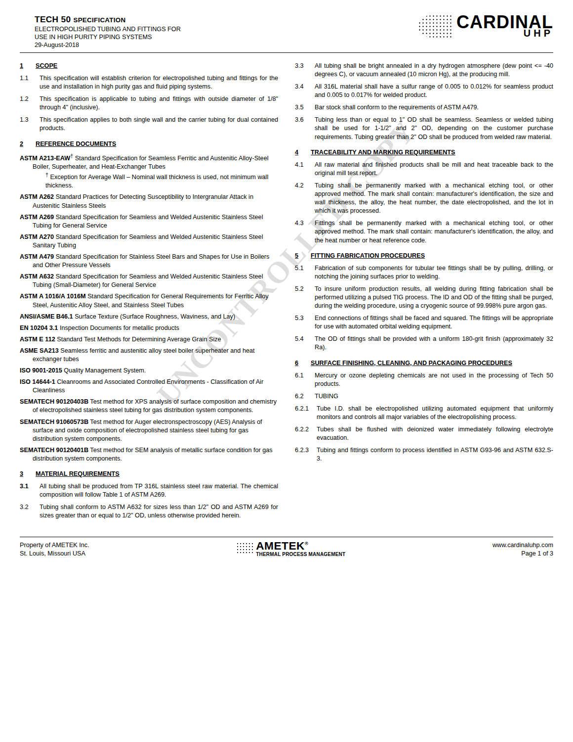TECH 50 SPECIFICATION
ELECTROPOLISHED TUBING AND FITTINGS FOR
USE IN HIGH PURITY PIPING SYSTEMS
29-August-2018
CARDINAL UHP
UNCONTROLLED COPY
1 SCOPE
1.1 This specification will establish criterion for electropolished tubing and fittings for the use and installation in high purity gas and fluid piping systems.
1.2 This specification is applicable to tubing and fittings with outside diameter of 1/8" through 4" (inclusive).
1.3 This specification applies to both single wall and the carrier tubing for dual contained products.
2 REFERENCE DOCUMENTS
ASTM A213-EAW† Standard Specification for Seamless Ferritic and Austenitic Alloy-Steel Boiler, Superheater, and Heat-Exchanger Tubes † Exception for Average Wall – Nominal wall thickness is used, not minimum wall thickness.
ASTM A262 Standard Practices for Detecting Susceptibility to Intergranular Attack in Austenitic Stainless Steels
ASTM A269 Standard Specification for Seamless and Welded Austenitic Stainless Steel Tubing for General Service
ASTM A270 Standard Specification for Seamless and Welded Austenitic Stainless Steel Sanitary Tubing
ASTM A479 Standard Specification for Stainless Steel Bars and Shapes for Use in Boilers and Other Pressure Vessels
ASTM A632 Standard Specification for Seamless and Welded Austenitic Stainless Steel Tubing (Small-Diameter) for General Service
ASTM A 1016/A 1016M Standard Specification for General Requirements for Ferritic Alloy Steel, Austenitic Alloy Steel, and Stainless Steel Tubes
ANSI/ASME B46.1 Surface Texture (Surface Roughness, Waviness, and Lay)
EN 10204 3.1 Inspection Documents for metallic products
ASTM E 112 Standard Test Methods for Determining Average Grain Size
ASME SA213 Seamless ferritic and austenitic alloy steel boiler superheater and heat exchanger tubes
ISO 9001-2015 Quality Management System.
ISO 14644-1 Cleanrooms and Associated Controlled Environments - Classification of Air Cleanliness
SEMATECH 90120403B Test method for XPS analysis of surface composition and chemistry of electropolished stainless steel tubing for gas distribution system components.
SEMATECH 91060573B Test method for Auger electronspectroscopy (AES) Analysis of surface and oxide composition of electropolished stainless steel tubing for gas distribution system components.
SEMATECH 90120401B Test method for SEM analysis of metallic surface condition for gas distribution system components.
3 MATERIAL REQUIREMENTS
3.1 All tubing shall be produced from TP 316L stainless steel raw material. The chemical composition will follow Table 1 of ASTM A269.
3.2 Tubing shall conform to ASTM A632 for sizes less than 1/2" OD and ASTM A269 for sizes greater than or equal to 1/2" OD, unless otherwise provided herein.
3.3 All tubing shall be bright annealed in a dry hydrogen atmosphere (dew point <= -40 degrees C), or vacuum annealed (10 micron Hg), at the producing mill.
3.4 All 316L material shall have a sulfur range of 0.005 to 0.012% for seamless product and 0.005 to 0.017% for welded product.
3.5 Bar stock shall conform to the requirements of ASTM A479.
3.6 Tubing less than or equal to 1" OD shall be seamless. Seamless or welded tubing shall be used for 1-1/2" and 2" OD, depending on the customer purchase requirements. Tubing greater than 2" OD shall be produced from welded raw material.
4 TRACEABILITY AND MARKING REQUIREMENTS
4.1 All raw material and finished products shall be mill and heat traceable back to the original mill test report.
4.2 Tubing shall be permanently marked with a mechanical etching tool, or other approved method. The mark shall contain: manufacturer's identification, the size and wall thickness, the alloy, the heat number, the date electropolished, and the lot in which it was processed.
4.3 Fittings shall be permanently marked with a mechanical etching tool, or other approved method. The mark shall contain: manufacturer's identification, the alloy, and the heat number or heat reference code.
5 FITTING FABRICATION PROCEDURES
5.1 Fabrication of sub components for tubular tee fittings shall be by pulling, drilling, or notching the joining surfaces prior to welding.
5.2 To insure uniform production results, all welding during fitting fabrication shall be performed utilizing a pulsed TIG process. The ID and OD of the fitting shall be purged, during the welding procedure, using a cryogenic source of 99.998% pure argon gas.
5.3 End connections of fittings shall be faced and squared. The fittings will be appropriate for use with automated orbital welding equipment.
5.4 The OD of fittings shall be provided with a uniform 180-grit finish (approximately 32 Ra).
6 SURFACE FINISHING, CLEANING, AND PACKAGING PROCEDURES
6.1 Mercury or ozone depleting chemicals are not used in the processing of Tech 50 products.
6.2 TUBING
6.2.1 Tube I.D. shall be electropolished utilizing automated equipment that uniformly monitors and controls all major variables of the electropolishing process.
6.2.2 Tubes shall be flushed with deionized water immediately following electrolyte evacuation.
6.2.3 Tubing and fittings conform to process identified in ASTM G93-96 and ASTM 632.S-3.
Property of AMETEK Inc.
St. Louis, Missouri USA
AMETEK® THERMAL PROCESS MANAGEMENT
www.cardinaluhp.com
Page 1 of 3